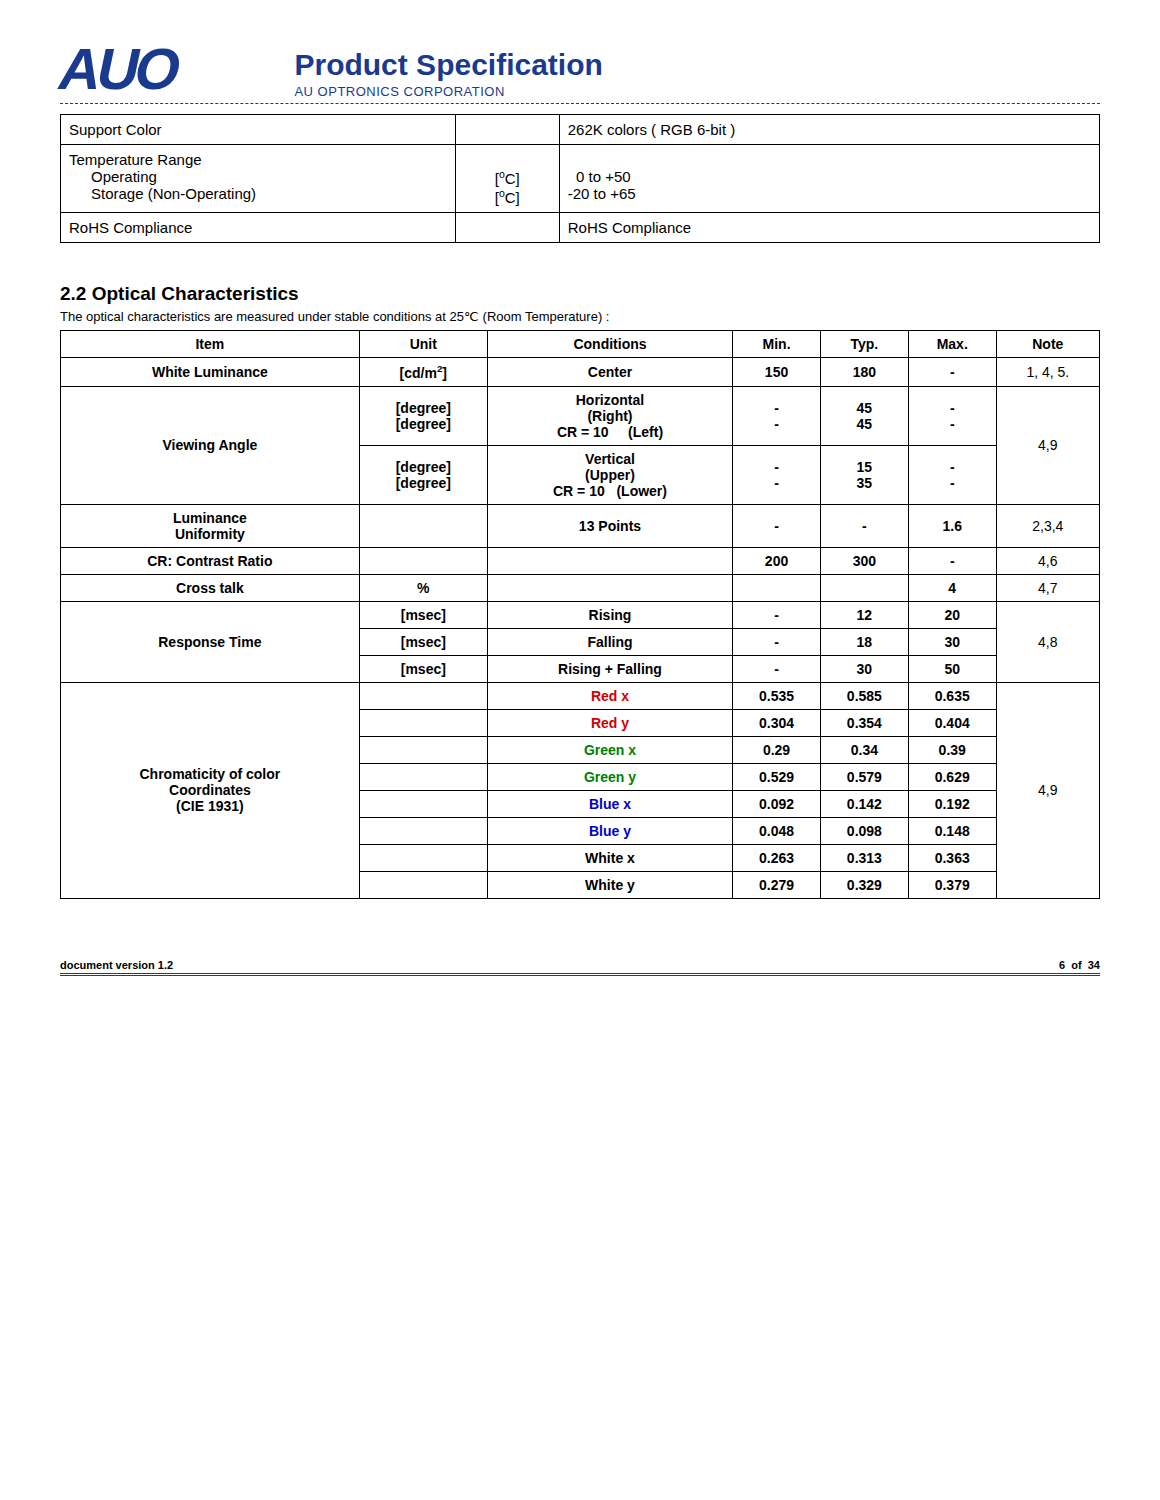AUO
Product Specification
AU OPTRONICS CORPORATION
| Support Color | | 262K colors ( RGB 6-bit ) |
| Temperature Range Operating Storage (Non-Operating) | [ o C] [ o C] | 0 to +50 -20 to +65 |
| RoHS Compliance | | RoHS Compliance |
2.2 Optical Characteristics
The optical characteristics are measured under stable conditions at 25℃ (Room Temperature) :
| Item | Unit | Conditions | Min. | Typ. | Max. | Note |
| --- | --- | --- | --- | --- | --- | --- |
| White Luminance | [cd/m 2 ] | Center | 150 | 180 | - | 1, 4, 5. |
| Viewing Angle | [degree] [degree] | Horizontal (Right) CR = 10 (Left) | - - | 45 45 | - - | 4,9 |
| [degree] [degree] | Vertical (Upper) CR = 10 (Lower) | - - | 15 35 | - - |
| Luminance Uniformity | | 13 Points | - | - | 1.6 | 2,3,4 |
| CR: Contrast Ratio | | | 200 | 300 | - | 4,6 |
| Cross talk | % | | | | 4 | 4,7 |
| Response Time | [msec] | Rising | - | 12 | 20 | 4,8 |
| [msec] | Falling | - | 18 | 30 |
| [msec] | Rising + Falling | - | 30 | 50 |
| Chromaticity of color Coordinates (CIE 1931) | | Red x | 0.535 | 0.585 | 0.635 | 4,9 |
| | Red y | 0.304 | 0.354 | 0.404 |
| | Green x | 0.29 | 0.34 | 0.39 |
| | Green y | 0.529 | 0.579 | 0.629 |
| | Blue x | 0.092 | 0.142 | 0.192 |
| | Blue y | 0.048 | 0.098 | 0.148 |
| | White x | 0.263 | 0.313 | 0.363 |
| | White y | 0.279 | 0.329 | 0.379 |
document version 1.2 6 of 34